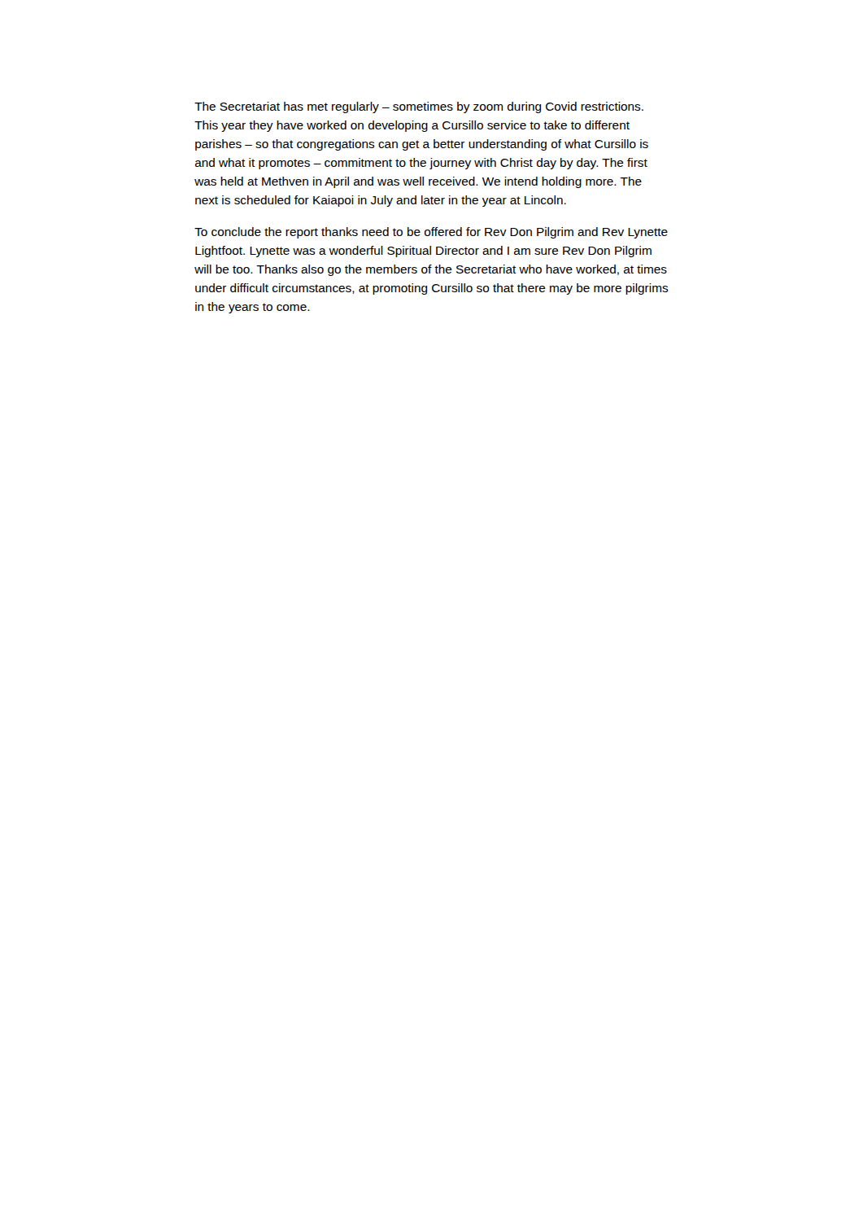The Secretariat has met regularly – sometimes by zoom during Covid restrictions. This year they have worked on developing a Cursillo service to take to different parishes – so that congregations can get a better understanding of what Cursillo is and what it promotes – commitment to the journey with Christ day by day. The first was held at Methven in April and was well received. We intend holding more. The next is scheduled for Kaiapoi in July and later in the year at Lincoln.
To conclude the report thanks need to be offered for Rev Don Pilgrim and Rev Lynette Lightfoot. Lynette was a wonderful Spiritual Director and I am sure Rev Don Pilgrim will be too. Thanks also go the members of the Secretariat who have worked, at times under difficult circumstances, at promoting Cursillo so that there may be more pilgrims in the years to come.